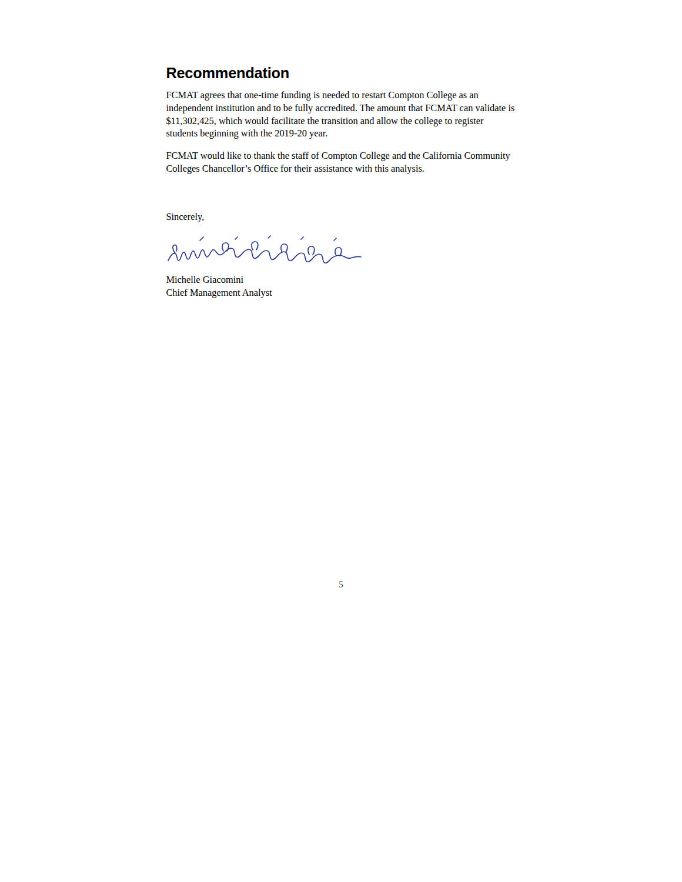Recommendation
FCMAT agrees that one-time funding is needed to restart Compton College as an independent institution and to be fully accredited. The amount that FCMAT can validate is $11,302,425, which would facilitate the transition and allow the college to register students beginning with the 2019-20 year.
FCMAT would like to thank the staff of Compton College and the California Community Colleges Chancellor’s Office for their assistance with this analysis.
Sincerely,
Michelle Giacomini
Chief Management Analyst
5